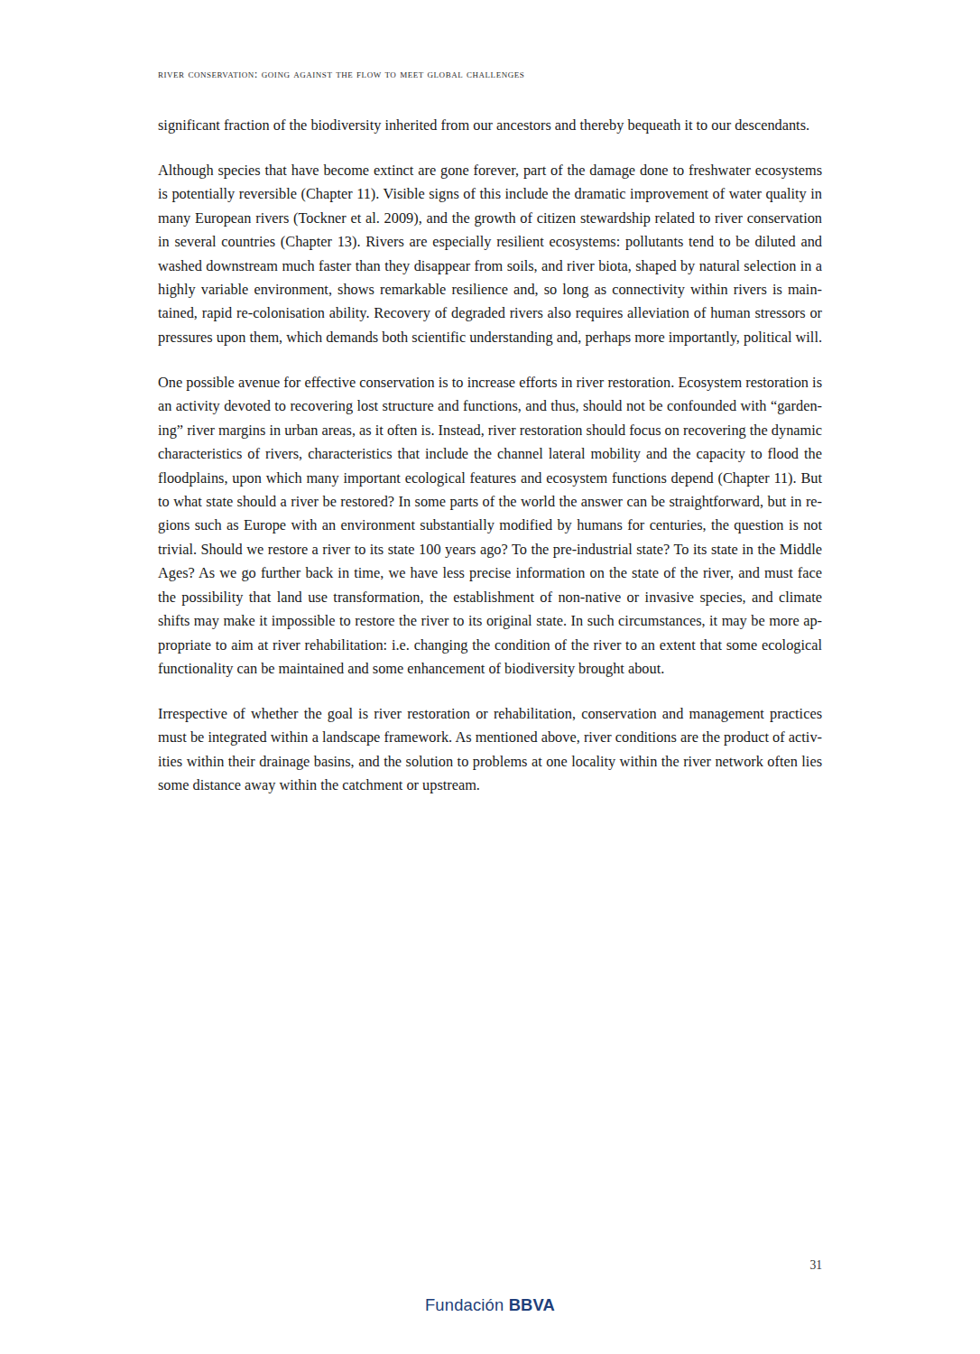River conservation: going against the flow to meet global challenges
significant fraction of the biodiversity inherited from our ancestors and thereby bequeath it to our descendants.
Although species that have become extinct are gone forever, part of the damage done to freshwater ecosystems is potentially reversible (Chapter 11). Visible signs of this include the dramatic improvement of water quality in many European rivers (Tockner et al. 2009), and the growth of citizen stewardship related to river conservation in several countries (Chapter 13). Rivers are especially resilient ecosystems: pollutants tend to be diluted and washed downstream much faster than they disappear from soils, and river biota, shaped by natural selection in a highly variable environment, shows remarkable resilience and, so long as connectivity within rivers is maintained, rapid re-colonisation ability. Recovery of degraded rivers also requires alleviation of human stressors or pressures upon them, which demands both scientific understanding and, perhaps more importantly, political will.
One possible avenue for effective conservation is to increase efforts in river restoration. Ecosystem restoration is an activity devoted to recovering lost structure and functions, and thus, should not be confounded with “gardening” river margins in urban areas, as it often is. Instead, river restoration should focus on recovering the dynamic characteristics of rivers, characteristics that include the channel lateral mobility and the capacity to flood the floodplains, upon which many important ecological features and ecosystem functions depend (Chapter 11). But to what state should a river be restored? In some parts of the world the answer can be straightforward, but in regions such as Europe with an environment substantially modified by humans for centuries, the question is not trivial. Should we restore a river to its state 100 years ago? To the pre-industrial state? To its state in the Middle Ages? As we go further back in time, we have less precise information on the state of the river, and must face the possibility that land use transformation, the establishment of non-native or invasive species, and climate shifts may make it impossible to restore the river to its original state. In such circumstances, it may be more appropriate to aim at river rehabilitation: i.e. changing the condition of the river to an extent that some ecological functionality can be maintained and some enhancement of biodiversity brought about.
Irrespective of whether the goal is river restoration or rehabilitation, conservation and management practices must be integrated within a landscape framework. As mentioned above, river conditions are the product of activities within their drainage basins, and the solution to problems at one locality within the river network often lies some distance away within the catchment or upstream.
31
Fundación BBVA